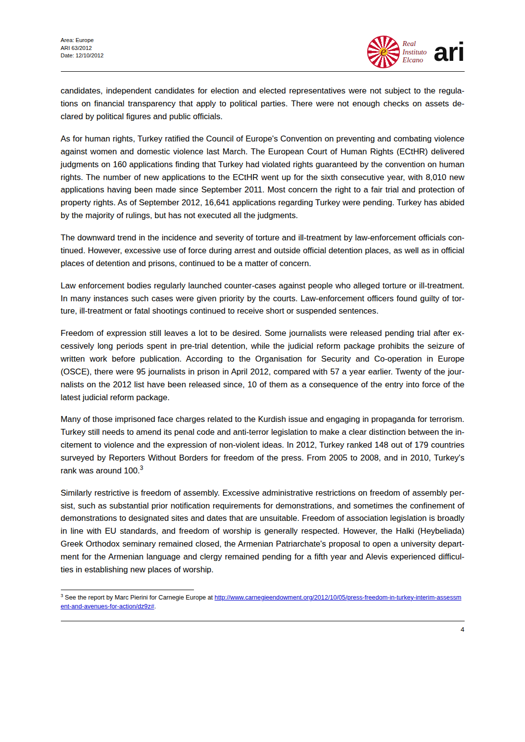Area: Europe
ARI 63/2012
Date: 12/10/2012
Real
Instituto
Elcano
ari
candidates, independent candidates for election and elected representatives were not subject to the regulations on financial transparency that apply to political parties. There were not enough checks on assets declared by political figures and public officials.
As for human rights, Turkey ratified the Council of Europe's Convention on preventing and combating violence against women and domestic violence last March. The European Court of Human Rights (ECtHR) delivered judgments on 160 applications finding that Turkey had violated rights guaranteed by the convention on human rights. The number of new applications to the ECtHR went up for the sixth consecutive year, with 8,010 new applications having been made since September 2011. Most concern the right to a fair trial and protection of property rights. As of September 2012, 16,641 applications regarding Turkey were pending. Turkey has abided by the majority of rulings, but has not executed all the judgments.
The downward trend in the incidence and severity of torture and ill-treatment by law-enforcement officials continued. However, excessive use of force during arrest and outside official detention places, as well as in official places of detention and prisons, continued to be a matter of concern.
Law enforcement bodies regularly launched counter-cases against people who alleged torture or ill-treatment. In many instances such cases were given priority by the courts. Law-enforcement officers found guilty of torture, ill-treatment or fatal shootings continued to receive short or suspended sentences.
Freedom of expression still leaves a lot to be desired. Some journalists were released pending trial after excessively long periods spent in pre-trial detention, while the judicial reform package prohibits the seizure of written work before publication. According to the Organisation for Security and Co-operation in Europe (OSCE), there were 95 journalists in prison in April 2012, compared with 57 a year earlier. Twenty of the journalists on the 2012 list have been released since, 10 of them as a consequence of the entry into force of the latest judicial reform package.
Many of those imprisoned face charges related to the Kurdish issue and engaging in propaganda for terrorism. Turkey still needs to amend its penal code and anti-terror legislation to make a clear distinction between the incitement to violence and the expression of non-violent ideas. In 2012, Turkey ranked 148 out of 179 countries surveyed by Reporters Without Borders for freedom of the press. From 2005 to 2008, and in 2010, Turkey's rank was around 100.3
Similarly restrictive is freedom of assembly. Excessive administrative restrictions on freedom of assembly persist, such as substantial prior notification requirements for demonstrations, and sometimes the confinement of demonstrations to designated sites and dates that are unsuitable. Freedom of association legislation is broadly in line with EU standards, and freedom of worship is generally respected. However, the Halki (Heybeliada) Greek Orthodox seminary remained closed, the Armenian Patriarchate's proposal to open a university department for the Armenian language and clergy remained pending for a fifth year and Alevis experienced difficulties in establishing new places of worship.
3 See the report by Marc Pierini for Carnegie Europe at http://www.carnegieendowment.org/2012/10/05/press-freedom-in-turkey-interim-assessment-and-avenues-for-action/dz9z#.
4